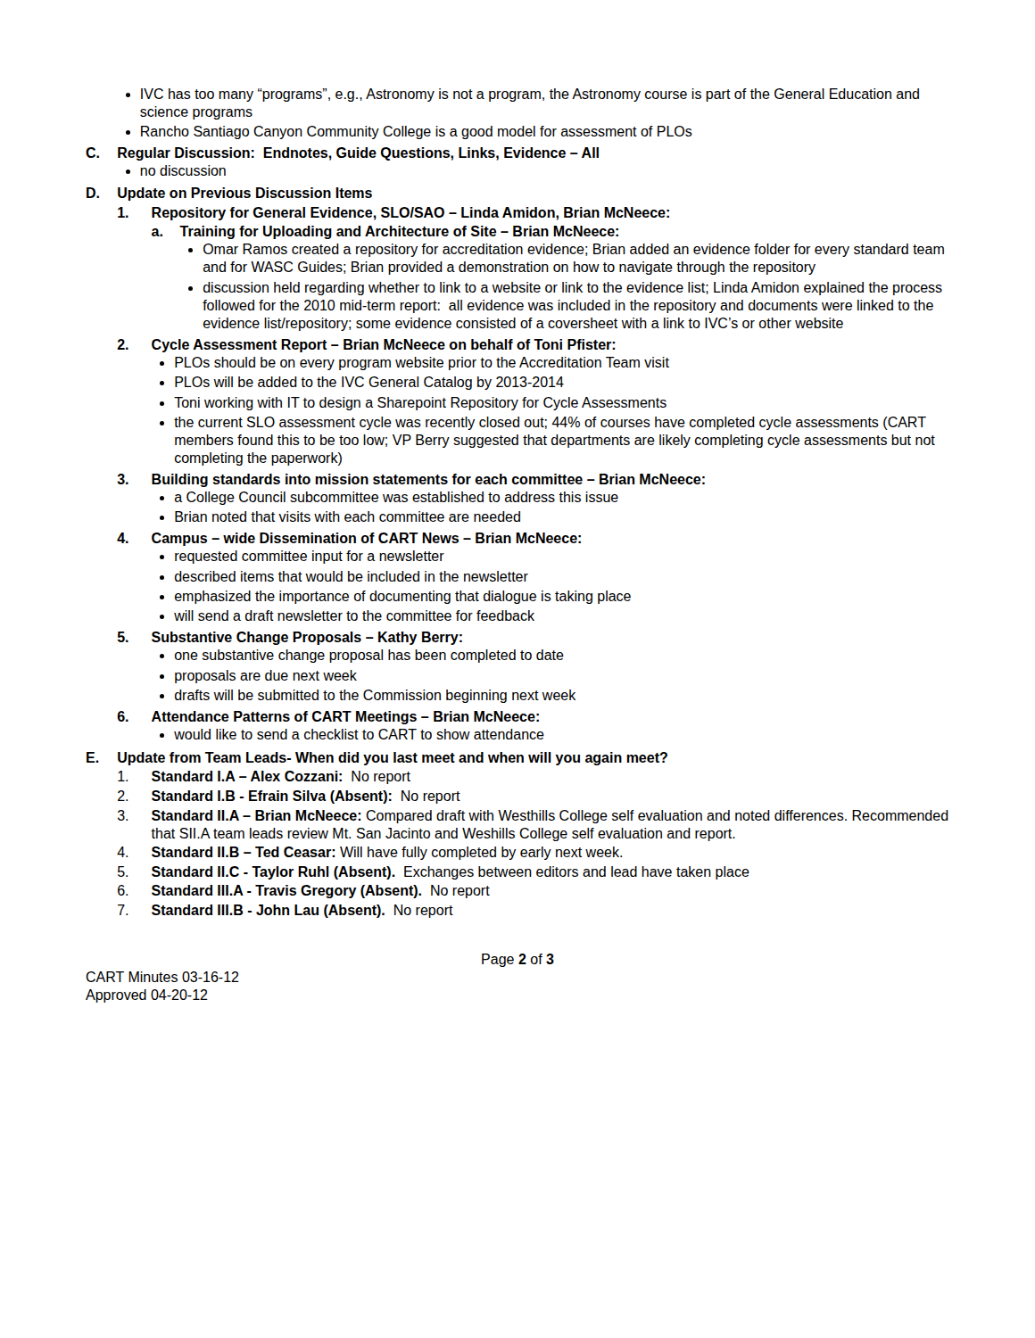IVC has too many “programs”, e.g., Astronomy is not a program, the Astronomy course is part of the General Education and science programs
Rancho Santiago Canyon Community College is a good model for assessment of PLOs
C.
Regular Discussion: Endnotes, Guide Questions, Links, Evidence – All
no discussion
D.
Update on Previous Discussion Items
1.
Repository for General Evidence, SLO/SAO – Linda Amidon, Brian McNeece:
a.
Training for Uploading and Architecture of Site – Brian McNeece:
Omar Ramos created a repository for accreditation evidence; Brian added an evidence folder for every standard team and for WASC Guides; Brian provided a demonstration on how to navigate through the repository
discussion held regarding whether to link to a website or link to the evidence list; Linda Amidon explained the process followed for the 2010 mid-term report: all evidence was included in the repository and documents were linked to the evidence list/repository; some evidence consisted of a coversheet with a link to IVC’s or other website
2.
Cycle Assessment Report – Brian McNeece on behalf of Toni Pfister:
PLOs should be on every program website prior to the Accreditation Team visit
PLOs will be added to the IVC General Catalog by 2013-2014
Toni working with IT to design a Sharepoint Repository for Cycle Assessments
the current SLO assessment cycle was recently closed out; 44% of courses have completed cycle assessments (CART members found this to be too low; VP Berry suggested that departments are likely completing cycle assessments but not completing the paperwork)
3.
Building standards into mission statements for each committee – Brian McNeece:
a College Council subcommittee was established to address this issue
Brian noted that visits with each committee are needed
4.
Campus – wide Dissemination of CART News – Brian McNeece:
requested committee input for a newsletter
described items that would be included in the newsletter
emphasized the importance of documenting that dialogue is taking place
will send a draft newsletter to the committee for feedback
5.
Substantive Change Proposals – Kathy Berry:
one substantive change proposal has been completed to date
proposals are due next week
drafts will be submitted to the Commission beginning next week
6.
Attendance Patterns of CART Meetings – Brian McNeece:
would like to send a checklist to CART to show attendance
E.
Update from Team Leads- When did you last meet and when will you again meet?
1.
Standard I.A – Alex Cozzani: No report
2.
Standard I.B - Efrain Silva (Absent): No report
3.
Standard II.A – Brian McNeece: Compared draft with Westhills College self evaluation and noted differences. Recommended that SII.A team leads review Mt. San Jacinto and Weshills College self evaluation and report.
4.
Standard II.B – Ted Ceasar: Will have fully completed by early next week.
5.
Standard II.C - Taylor Ruhl (Absent). Exchanges between editors and lead have taken place
6.
Standard III.A - Travis Gregory (Absent). No report
7.
Standard III.B - John Lau (Absent). No report
Page 2 of 3
CART Minutes 03-16-12
Approved 04-20-12